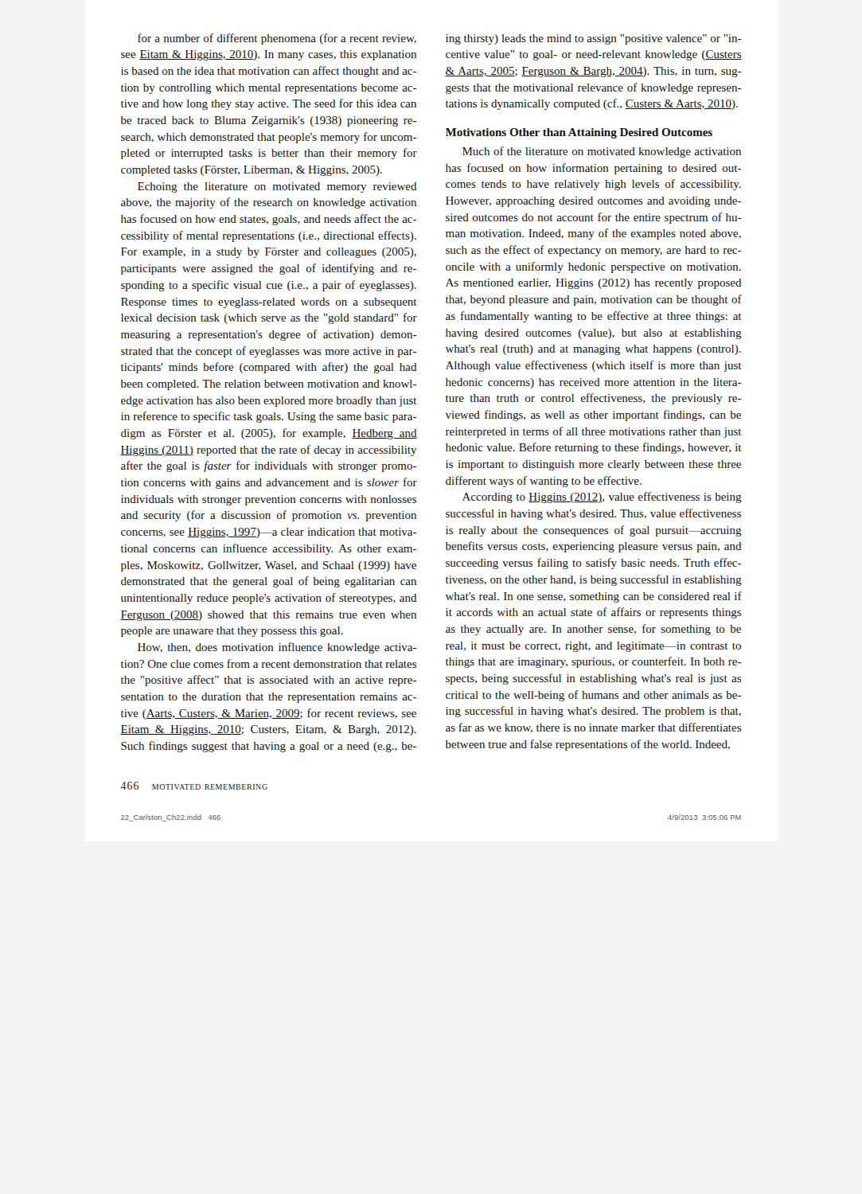for a number of different phenomena (for a recent review, see Eitam & Higgins, 2010). In many cases, this explanation is based on the idea that motivation can affect thought and action by controlling which mental representations become active and how long they stay active. The seed for this idea can be traced back to Bluma Zeigarnik's (1938) pioneering research, which demonstrated that people's memory for uncompleted or interrupted tasks is better than their memory for completed tasks (Förster, Liberman, & Higgins, 2005).
Echoing the literature on motivated memory reviewed above, the majority of the research on knowledge activation has focused on how end states, goals, and needs affect the accessibility of mental representations (i.e., directional effects). For example, in a study by Förster and colleagues (2005), participants were assigned the goal of identifying and responding to a specific visual cue (i.e., a pair of eyeglasses). Response times to eyeglass-related words on a subsequent lexical decision task (which serve as the "gold standard" for measuring a representation's degree of activation) demonstrated that the concept of eyeglasses was more active in participants' minds before (compared with after) the goal had been completed. The relation between motivation and knowledge activation has also been explored more broadly than just in reference to specific task goals. Using the same basic paradigm as Förster et al. (2005), for example, Hedberg and Higgins (2011) reported that the rate of decay in accessibility after the goal is faster for individuals with stronger promotion concerns with gains and advancement and is slower for individuals with stronger prevention concerns with nonlosses and security (for a discussion of promotion vs. prevention concerns, see Higgins, 1997)—a clear indication that motivational concerns can influence accessibility. As other examples, Moskowitz, Gollwitzer, Wasel, and Schaal (1999) have demonstrated that the general goal of being egalitarian can unintentionally reduce people's activation of stereotypes, and Ferguson (2008) showed that this remains true even when people are unaware that they possess this goal.
How, then, does motivation influence knowledge activation? One clue comes from a recent demonstration that relates the "positive affect" that is associated with an active representation to the duration that the representation remains active (Aarts, Custers, & Marien, 2009; for recent reviews, see Eitam & Higgins, 2010; Custers, Eitam, & Bargh, 2012). Such findings suggest that having a goal or a need (e.g., being thirsty) leads the mind to assign "positive valence" or "incentive value" to goal- or need-relevant knowledge (Custers & Aarts, 2005; Ferguson & Bargh, 2004). This, in turn, suggests that the motivational relevance of knowledge representations is dynamically computed (cf., Custers & Aarts, 2010).
Motivations Other than Attaining Desired Outcomes
Much of the literature on motivated knowledge activation has focused on how information pertaining to desired outcomes tends to have relatively high levels of accessibility. However, approaching desired outcomes and avoiding undesired outcomes do not account for the entire spectrum of human motivation. Indeed, many of the examples noted above, such as the effect of expectancy on memory, are hard to reconcile with a uniformly hedonic perspective on motivation. As mentioned earlier, Higgins (2012) has recently proposed that, beyond pleasure and pain, motivation can be thought of as fundamentally wanting to be effective at three things: at having desired outcomes (value), but also at establishing what's real (truth) and at managing what happens (control). Although value effectiveness (which itself is more than just hedonic concerns) has received more attention in the literature than truth or control effectiveness, the previously reviewed findings, as well as other important findings, can be reinterpreted in terms of all three motivations rather than just hedonic value. Before returning to these findings, however, it is important to distinguish more clearly between these three different ways of wanting to be effective.
According to Higgins (2012), value effectiveness is being successful in having what's desired. Thus, value effectiveness is really about the consequences of goal pursuit—accruing benefits versus costs, experiencing pleasure versus pain, and succeeding versus failing to satisfy basic needs. Truth effectiveness, on the other hand, is being successful in establishing what's real. In one sense, something can be considered real if it accords with an actual state of affairs or represents things as they actually are. In another sense, for something to be real, it must be correct, right, and legitimate—in contrast to things that are imaginary, spurious, or counterfeit. In both respects, being successful in establishing what's real is just as critical to the well-being of humans and other animals as being successful in having what's desired. The problem is that, as far as we know, there is no innate marker that differentiates between true and false representations of the world. Indeed,
466 motivated remembering
22_Carlston_Ch22.indd 466 4/9/2013 3:05:06 PM